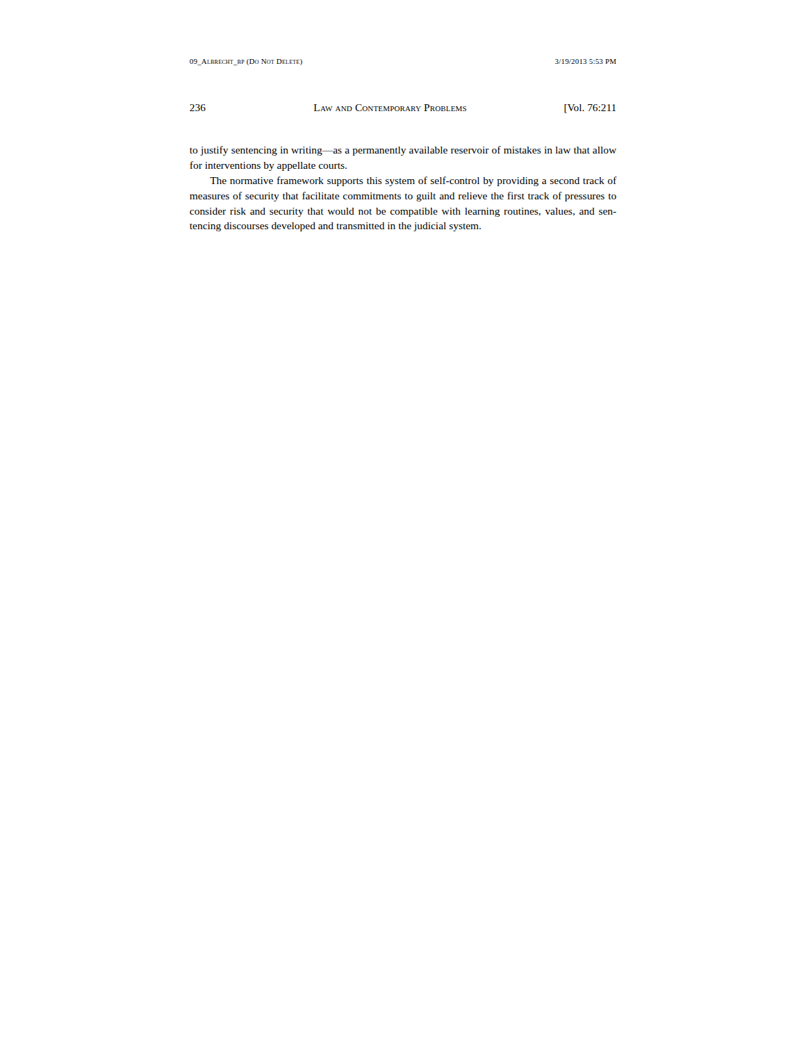09_Albrecht_bp (Do Not Delete) 3/19/2013 5:53 PM
236 Law and Contemporary Problems [Vol. 76:211
to justify sentencing in writing—as a permanently available reservoir of mistakes in law that allow for interventions by appellate courts.
The normative framework supports this system of self-control by providing a second track of measures of security that facilitate commitments to guilt and relieve the first track of pressures to consider risk and security that would not be compatible with learning routines, values, and sentencing discourses developed and transmitted in the judicial system.